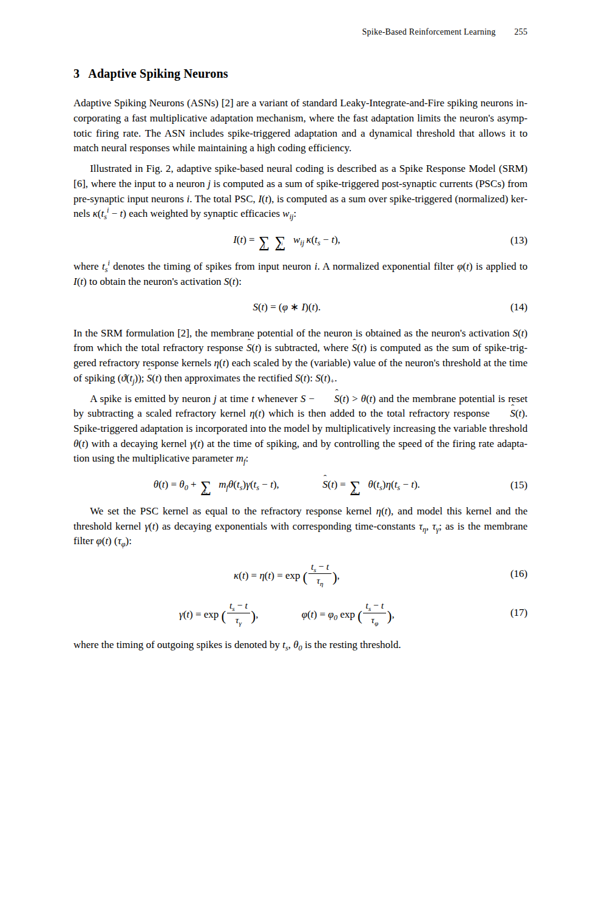Spike-Based Reinforcement Learning 255
3 Adaptive Spiking Neurons
Adaptive Spiking Neurons (ASNs) [2] are a variant of standard Leaky-Integrate-and-Fire spiking neurons incorporating a fast multiplicative adaptation mechanism, where the fast adaptation limits the neuron's asymptotic firing rate. The ASN includes spike-triggered adaptation and a dynamical threshold that allows it to match neural responses while maintaining a high coding efficiency.
Illustrated in Fig. 2, adaptive spike-based neural coding is described as a Spike Response Model (SRM) [6], where the input to a neuron j is computed as a sum of spike-triggered post-synaptic currents (PSCs) from pre-synaptic input neurons i. The total PSC, I(t), is computed as a sum over spike-triggered (normalized) kernels κ(tsi − t) each weighted by synaptic efficacies wij:
I(t) = ∑i ∑tsi wij κ(ts − t),
(13)
where tsi denotes the timing of spikes from input neuron i. A normalized exponential filter φ(t) is applied to I(t) to obtain the neuron's activation S(t):
S(t) = (φ ∗ I)(t).
(14)
In the SRM formulation [2], the membrane potential of the neuron is obtained as the neuron's activation S(t) from which the total refractory response ̂S(t) is subtracted, where ̂S(t) is computed as the sum of spike-triggered refractory response kernels η(t) each scaled by the (variable) value of the neuron's threshold at the time of spiking (ϑ(tj)); ̂S(t) then approximates the rectified S(t): S(t)+.
A spike is emitted by neuron j at time t whenever S − ̂S(t) > θ(t) and the membrane potential is reset by subtracting a scaled refractory kernel η(t) which is then added to the total refractory response ̂S(t). Spike-triggered adaptation is incorporated into the model by multiplicatively increasing the variable threshold θ(t) with a decaying kernel γ(t) at the time of spiking, and by controlling the speed of the firing rate adaptation using the multiplicative parameter mf:
θ(t) = θ0 + ∑ts mf θ(ts)γ(ts − t), ̂S(t) = ∑ts θ(ts)η(ts − t).
(15)
We set the PSC kernel as equal to the refractory response kernel η(t), and model this kernel and the threshold kernel γ(t) as decaying exponentials with corresponding time-constants τη, τγ; as is the membrane filter φ(t) (τφ):
κ(t) = η(t) = exp (ts − t τη),
(16)
γ(t) = exp (ts − t τγ), φ(t) = φ0 exp (ts − t τφ),
(17)
where the timing of outgoing spikes is denoted by ts, θ0 is the resting threshold.